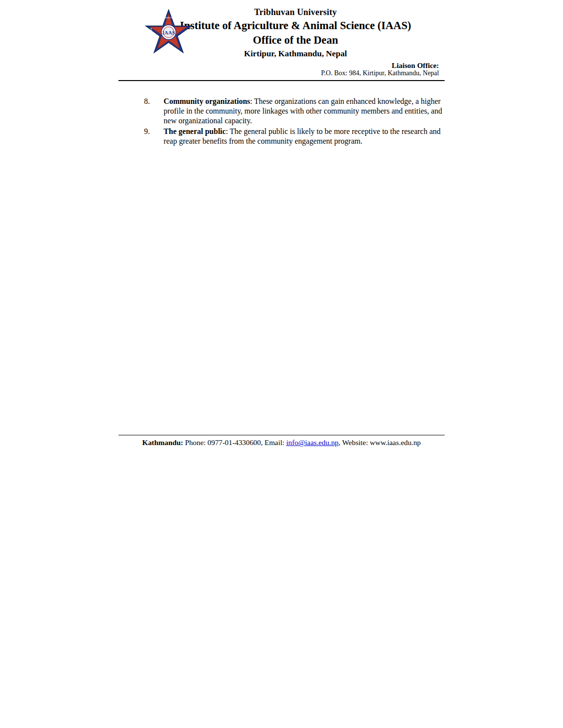IAAS TRIBHUVAN NEPAL KATHMANDU 1972
Tribhuvan University
Institute of Agriculture & Animal Science (IAAS)
Office of the Dean
Kirtipur, Kathmandu, Nepal
Liaison Office:
P.O. Box: 984, Kirtipur, Kathmandu, Nepal
8. Community organizations: These organizations can gain enhanced knowledge, a higher profile in the community, more linkages with other community members and entities, and new organizational capacity.
9. The general public: The general public is likely to be more receptive to the research and reap greater benefits from the community engagement program.
Kathmandu: Phone: 0977-01-4330600, Email: info@iaas.edu.np, Website: www.iaas.edu.np